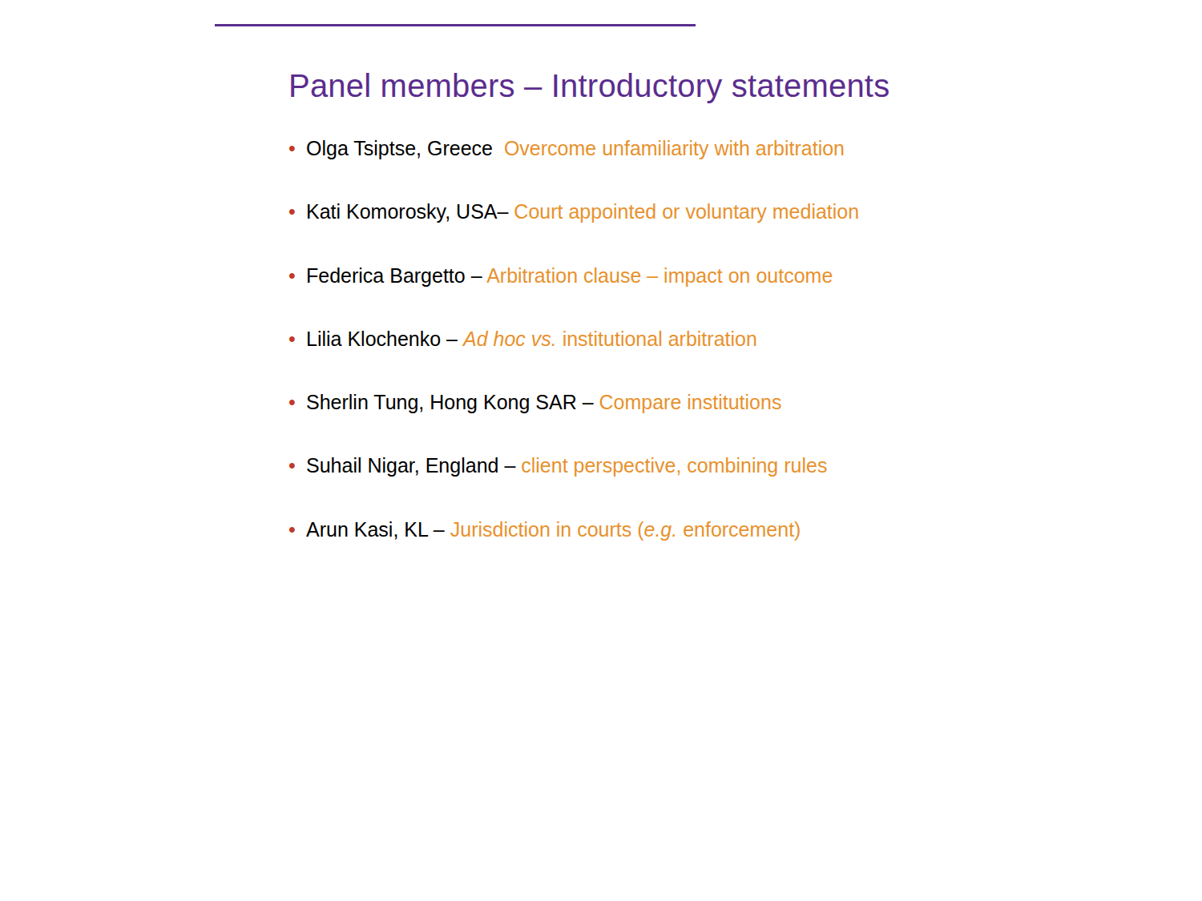Panel members – Introductory statements
Olga Tsiptse, Greece Overcome unfamiliarity with arbitration
Kati Komorosky, USA– Court appointed or voluntary mediation
Federica Bargetto – Arbitration clause – impact on outcome
Lilia Klochenko – Ad hoc vs. institutional arbitration
Sherlin Tung, Hong Kong SAR – Compare institutions
Suhail Nigar, England – client perspective, combining rules
Arun Kasi, KL – Jurisdiction in courts (e.g. enforcement)